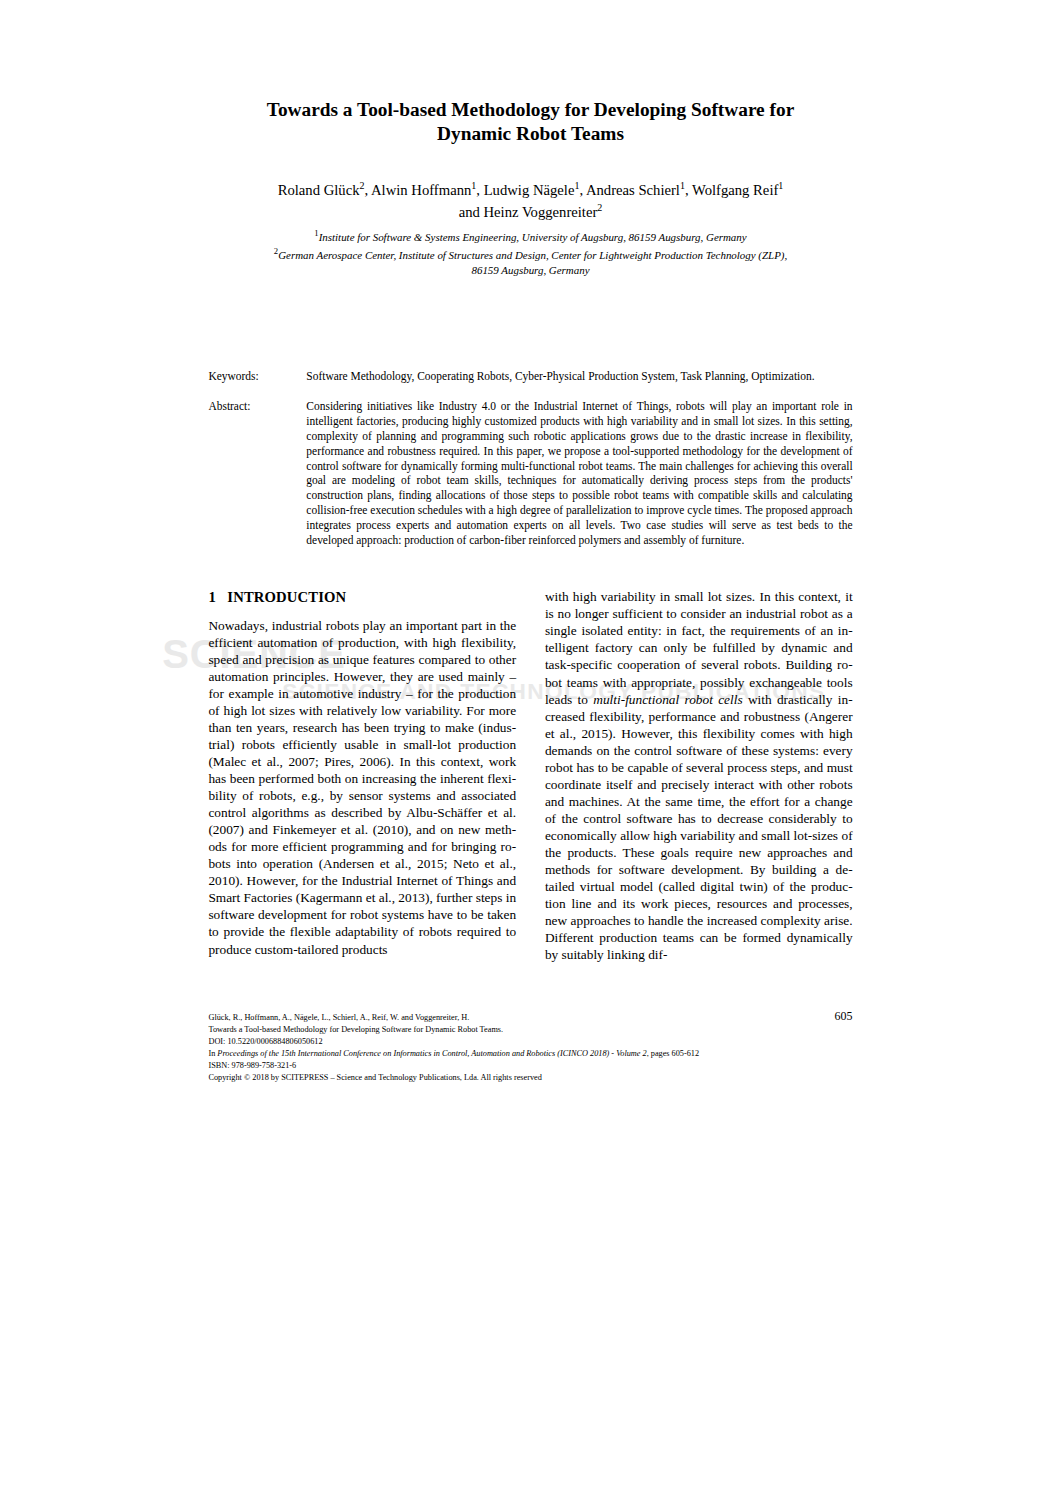Towards a Tool-based Methodology for Developing Software for
Dynamic Robot Teams
Roland Glück2, Alwin Hoffmann1, Ludwig Nägele1, Andreas Schierl1, Wolfgang Reif1
and Heinz Voggenreiter2
1Institute for Software & Systems Engineering, University of Augsburg, 86159 Augsburg, Germany
2German Aerospace Center, Institute of Structures and Design, Center for Lightweight Production Technology (ZLP),
86159 Augsburg, Germany
Keywords:
Software Methodology, Cooperating Robots, Cyber-Physical Production System, Task Planning, Optimization.
Abstract:
Considering initiatives like Industry 4.0 or the Industrial Internet of Things, robots will play an important role in intelligent factories, producing highly customized products with high variability and in small lot sizes. In this setting, complexity of planning and programming such robotic applications grows due to the drastic increase in flexibility, performance and robustness required. In this paper, we propose a tool-supported methodology for the development of control software for dynamically forming multi-functional robot teams. The main challenges for achieving this overall goal are modeling of robot team skills, techniques for automatically deriving process steps from the products' construction plans, finding allocations of those steps to possible robot teams with compatible skills and calculating collision-free execution schedules with a high degree of parallelization to improve cycle times. The proposed approach integrates process experts and automation experts on all levels. Two case studies will serve as test beds to the developed approach: production of carbon-fiber reinforced polymers and assembly of furniture.
SCIENCE
SCIENCE AND TECHNOLOGY PUBLICATIONS
1 INTRODUCTION
Nowadays, industrial robots play an important part in the efficient automation of production, with high flexibility, speed and precision as unique features compared to other automation principles. However, they are used mainly – for example in automotive industry – for the production of high lot sizes with relatively low variability. For more than ten years, research has been trying to make (industrial) robots efficiently usable in small-lot production (Malec et al., 2007; Pires, 2006). In this context, work has been performed both on increasing the inherent flexibility of robots, e.g., by sensor systems and associated control algorithms as described by Albu-Schäffer et al. (2007) and Finkemeyer et al. (2010), and on new methods for more efficient programming and for bringing robots into operation (Andersen et al., 2015; Neto et al., 2010). However, for the Industrial Internet of Things and Smart Factories (Kagermann et al., 2013), further steps in software development for robot systems have to be taken to provide the flexible adaptability of robots required to produce custom-tailored products
with high variability in small lot sizes. In this context, it is no longer sufficient to consider an industrial robot as a single isolated entity: in fact, the requirements of an intelligent factory can only be fulfilled by dynamic and task-specific cooperation of several robots. Building robot teams with appropriate, possibly exchangeable tools leads to multi-functional robot cells with drastically increased flexibility, performance and robustness (Angerer et al., 2015). However, this flexibility comes with high demands on the control software of these systems: every robot has to be capable of several process steps, and must coordinate itself and precisely interact with other robots and machines. At the same time, the effort for a change of the control software has to decrease considerably to economically allow high variability and small lot-sizes of the products. These goals require new approaches and methods for software development. By building a detailed virtual model (called digital twin) of the production line and its work pieces, resources and processes, new approaches to handle the increased complexity arise. Different production teams can be formed dynamically by suitably linking dif-
605
Glück, R., Hoffmann, A., Nägele, L., Schierl, A., Reif, W. and Voggenreiter, H. Towards a Tool-based Methodology for Developing Software for Dynamic Robot Teams. DOI: 10.5220/0006884806050612 In Proceedings of the 15th International Conference on Informatics in Control, Automation and Robotics (ICINCO 2018) - Volume 2, pages 605-612 ISBN: 978-989-758-321-6 Copyright © 2018 by SCITEPRESS – Science and Technology Publications, Lda. All rights reserved